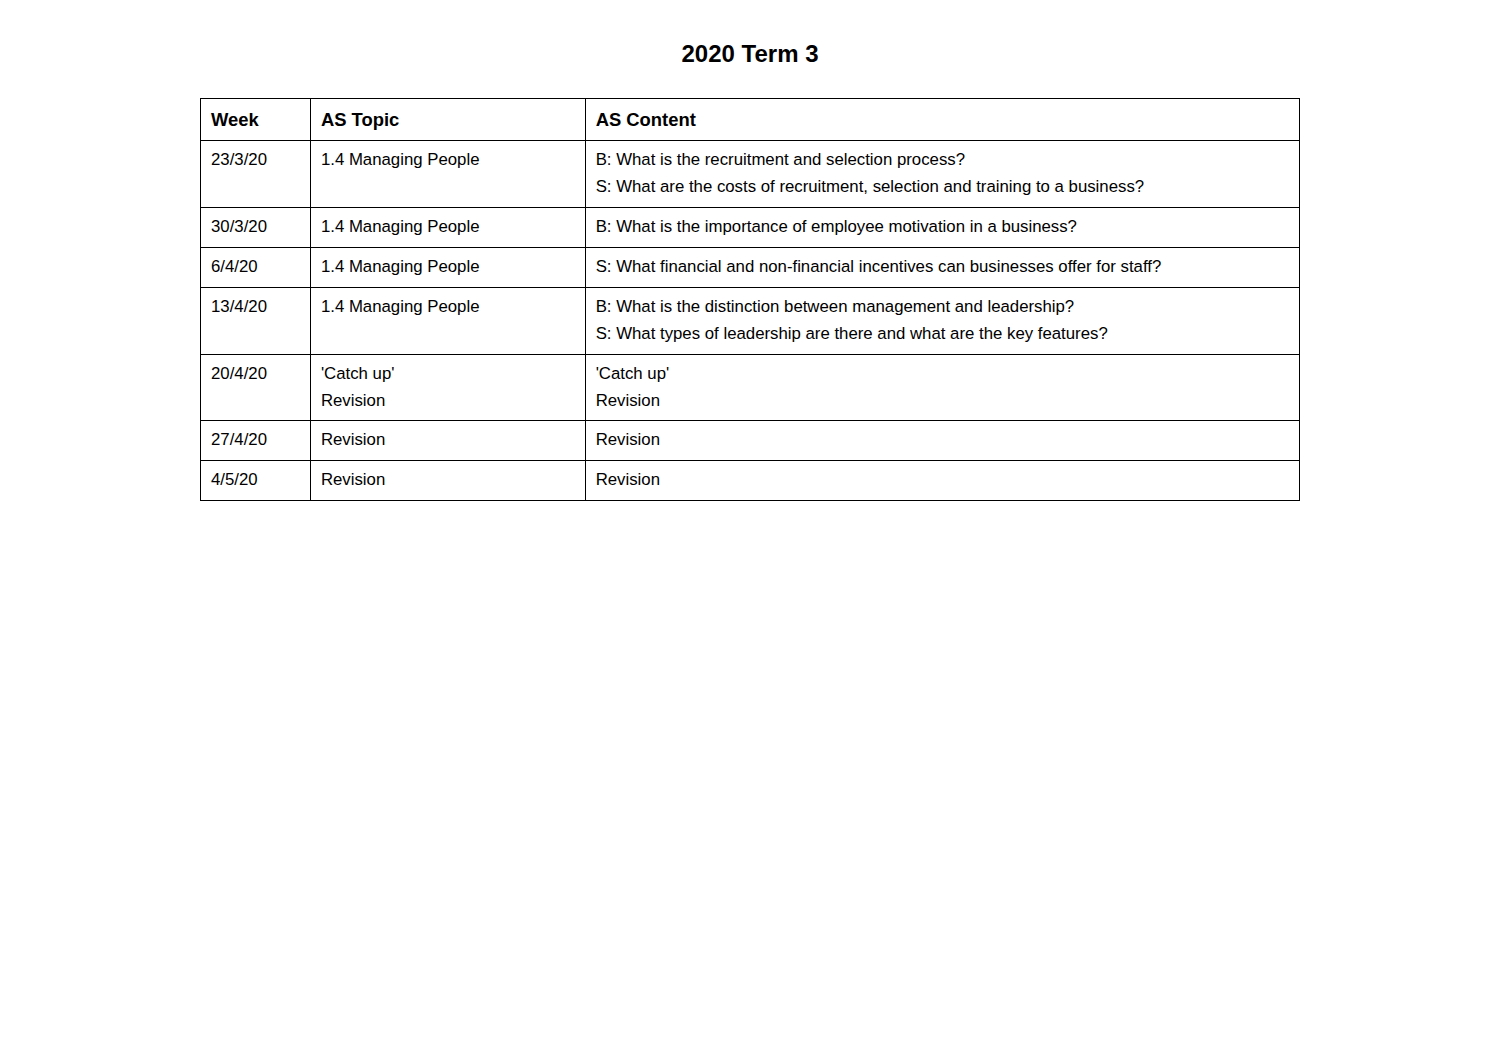2020 Term 3
| Week | AS Topic | AS Content |
| --- | --- | --- |
| 23/3/20 | 1.4 Managing People | B: What is the recruitment and selection process? S: What are the costs of recruitment, selection and training to a business? |
| 30/3/20 | 1.4 Managing People | B: What is the importance of employee motivation in a business? |
| 6/4/20 | 1.4 Managing People | S: What financial and non-financial incentives can businesses offer for staff? |
| 13/4/20 | 1.4 Managing People | B: What is the distinction between management and leadership? S: What types of leadership are there and what are the key features? |
| 20/4/20 | 'Catch up' Revision | 'Catch up' Revision |
| 27/4/20 | Revision | Revision |
| 4/5/20 | Revision | Revision |